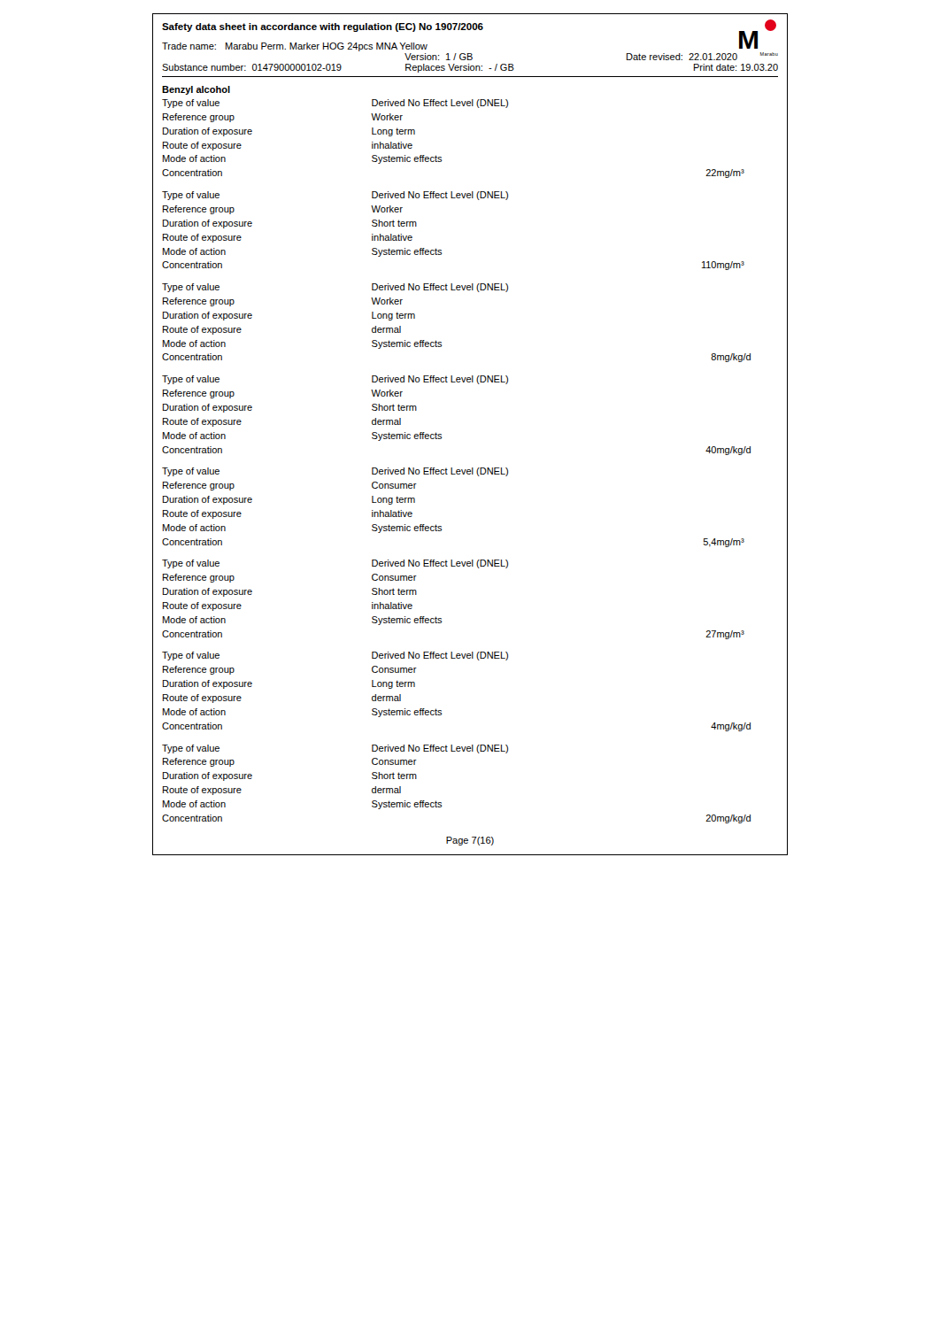| Safety data sheet in accordance with regulation (EC) No 1907/2006 | M Marabu |
| Trade name: Marabu Perm. Marker HOG 24pcs MNA Yellow |
| | Version: 1 / GB | Date revised: 22.01.2020 |
| Substance number: 0147900000102-019 | Replaces Version: - / GB | Print date: 19.03.20 |
Benzyl alcohol
| Type of value | Derived No Effect Level (DNEL) | | |
| Reference group | Worker | | |
| Duration of exposure | Long term | | |
| Route of exposure | inhalative | | |
| Mode of action | Systemic effects | | |
| Concentration | | 22 | mg/m³ |
| Type of value | Derived No Effect Level (DNEL) | | |
| Reference group | Worker | | |
| Duration of exposure | Short term | | |
| Route of exposure | inhalative | | |
| Mode of action | Systemic effects | | |
| Concentration | | 110 | mg/m³ |
| Type of value | Derived No Effect Level (DNEL) | | |
| Reference group | Worker | | |
| Duration of exposure | Long term | | |
| Route of exposure | dermal | | |
| Mode of action | Systemic effects | | |
| Concentration | | 8 | mg/kg/d |
| Type of value | Derived No Effect Level (DNEL) | | |
| Reference group | Worker | | |
| Duration of exposure | Short term | | |
| Route of exposure | dermal | | |
| Mode of action | Systemic effects | | |
| Concentration | | 40 | mg/kg/d |
| Type of value | Derived No Effect Level (DNEL) | | |
| Reference group | Consumer | | |
| Duration of exposure | Long term | | |
| Route of exposure | inhalative | | |
| Mode of action | Systemic effects | | |
| Concentration | | 5,4 | mg/m³ |
| Type of value | Derived No Effect Level (DNEL) | | |
| Reference group | Consumer | | |
| Duration of exposure | Short term | | |
| Route of exposure | inhalative | | |
| Mode of action | Systemic effects | | |
| Concentration | | 27 | mg/m³ |
| Type of value | Derived No Effect Level (DNEL) | | |
| Reference group | Consumer | | |
| Duration of exposure | Long term | | |
| Route of exposure | dermal | | |
| Mode of action | Systemic effects | | |
| Concentration | | 4 | mg/kg/d |
| Type of value | Derived No Effect Level (DNEL) | | |
| Reference group | Consumer | | |
| Duration of exposure | Short term | | |
| Route of exposure | dermal | | |
| Mode of action | Systemic effects | | |
| Concentration | | 20 | mg/kg/d |
Page 7(16)